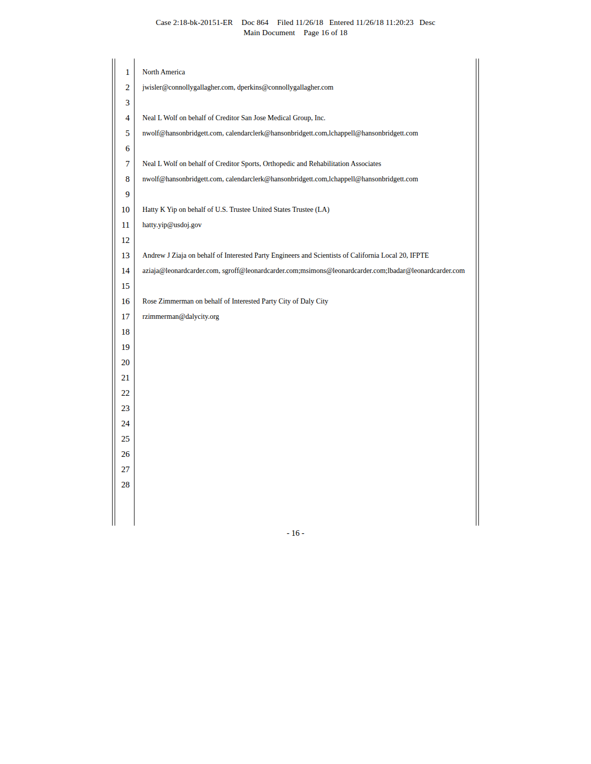Case 2:18-bk-20151-ER Doc 864 Filed 11/26/18 Entered 11/26/18 11:20:23 Desc
Main Document Page 16 of 18
1
2
3
4
5
6
7
8
9
10
11
12
13
14
15
16
17
18
19
20
21
22
23
24
25
26
27
28
North America
jwisler@connollygallagher.com, dperkins@connollygallagher.com
Neal L Wolf on behalf of Creditor San Jose Medical Group, Inc.
nwolf@hansonbridgett.com, calendarclerk@hansonbridgett.com,lchappell@hansonbridgett.com
Neal L Wolf on behalf of Creditor Sports, Orthopedic and Rehabilitation Associates
nwolf@hansonbridgett.com, calendarclerk@hansonbridgett.com,lchappell@hansonbridgett.com
Hatty K Yip on behalf of U.S. Trustee United States Trustee (LA)
hatty.yip@usdoj.gov
Andrew J Ziaja on behalf of Interested Party Engineers and Scientists of California Local 20, IFPTE
aziaja@leonardcarder.com, sgroff@leonardcarder.com;msimons@leonardcarder.com;lbadar@leonardcarder.com
Rose Zimmerman on behalf of Interested Party City of Daly City
rzimmerman@dalycity.org
- 16 -